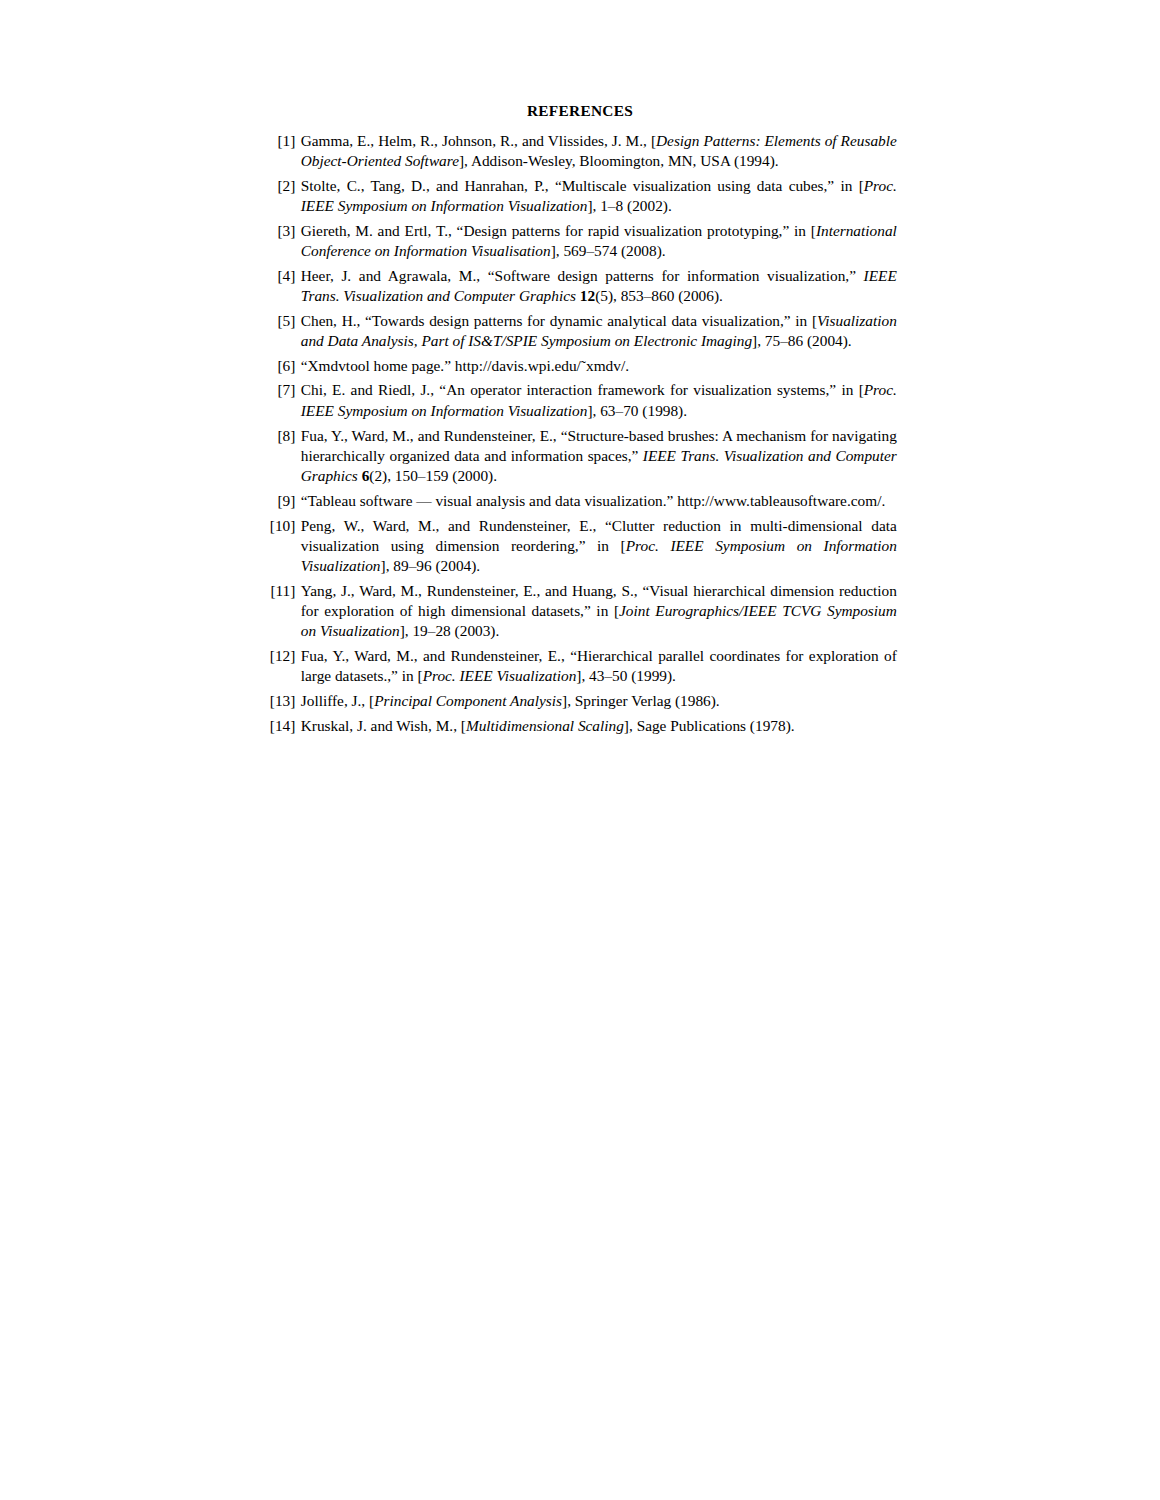REFERENCES
[1] Gamma, E., Helm, R., Johnson, R., and Vlissides, J. M., [Design Patterns: Elements of Reusable Object-Oriented Software], Addison-Wesley, Bloomington, MN, USA (1994).
[2] Stolte, C., Tang, D., and Hanrahan, P., “Multiscale visualization using data cubes,” in [Proc. IEEE Symposium on Information Visualization], 1–8 (2002).
[3] Giereth, M. and Ertl, T., “Design patterns for rapid visualization prototyping,” in [International Conference on Information Visualisation], 569–574 (2008).
[4] Heer, J. and Agrawala, M., “Software design patterns for information visualization,” IEEE Trans. Visualization and Computer Graphics 12(5), 853–860 (2006).
[5] Chen, H., “Towards design patterns for dynamic analytical data visualization,” in [Visualization and Data Analysis, Part of IS&T/SPIE Symposium on Electronic Imaging], 75–86 (2004).
[6] “Xmdvtool home page.” http://davis.wpi.edu/˜xmdv/.
[7] Chi, E. and Riedl, J., “An operator interaction framework for visualization systems,” in [Proc. IEEE Symposium on Information Visualization], 63–70 (1998).
[8] Fua, Y., Ward, M., and Rundensteiner, E., “Structure-based brushes: A mechanism for navigating hierarchically organized data and information spaces,” IEEE Trans. Visualization and Computer Graphics 6(2), 150–159 (2000).
[9] “Tableau software — visual analysis and data visualization.” http://www.tableausoftware.com/.
[10] Peng, W., Ward, M., and Rundensteiner, E., “Clutter reduction in multi-dimensional data visualization using dimension reordering,” in [Proc. IEEE Symposium on Information Visualization], 89–96 (2004).
[11] Yang, J., Ward, M., Rundensteiner, E., and Huang, S., “Visual hierarchical dimension reduction for exploration of high dimensional datasets,” in [Joint Eurographics/IEEE TCVG Symposium on Visualization], 19–28 (2003).
[12] Fua, Y., Ward, M., and Rundensteiner, E., “Hierarchical parallel coordinates for exploration of large datasets.,” in [Proc. IEEE Visualization], 43–50 (1999).
[13] Jolliffe, J., [Principal Component Analysis], Springer Verlag (1986).
[14] Kruskal, J. and Wish, M., [Multidimensional Scaling], Sage Publications (1978).